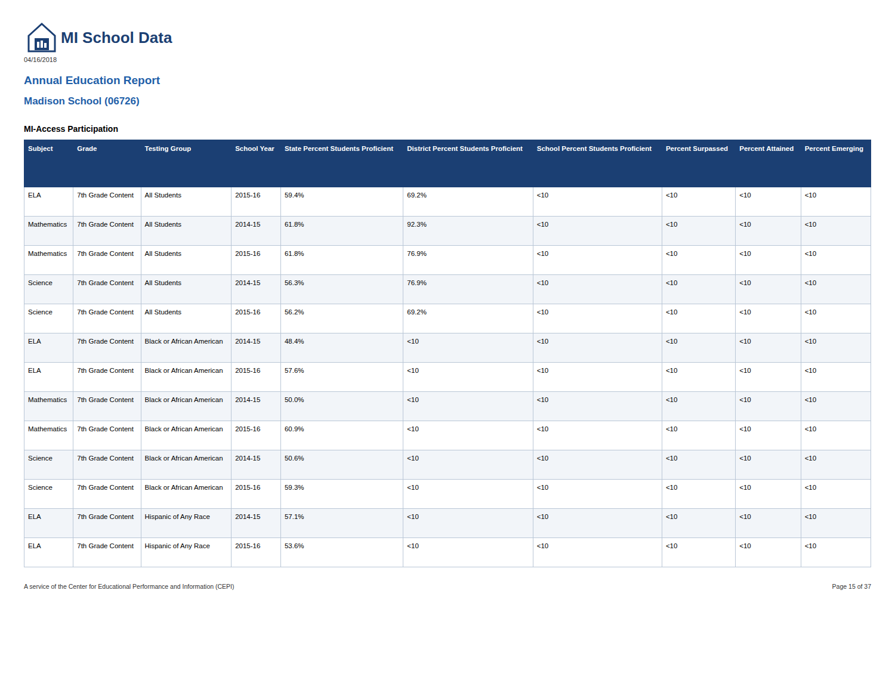MI School Data
04/16/2018
Annual Education Report
Madison School (06726)
MI-Access Participation
| Subject | Grade | Testing Group | School Year | State Percent Students Proficient | District Percent Students Proficient | School Percent Students Proficient | Percent Surpassed | Percent Attained | Percent Emerging |
| --- | --- | --- | --- | --- | --- | --- | --- | --- | --- |
| ELA | 7th Grade Content | All Students | 2015-16 | 59.4% | 69.2% | <10 | <10 | <10 | <10 |
| Mathematics | 7th Grade Content | All Students | 2014-15 | 61.8% | 92.3% | <10 | <10 | <10 | <10 |
| Mathematics | 7th Grade Content | All Students | 2015-16 | 61.8% | 76.9% | <10 | <10 | <10 | <10 |
| Science | 7th Grade Content | All Students | 2014-15 | 56.3% | 76.9% | <10 | <10 | <10 | <10 |
| Science | 7th Grade Content | All Students | 2015-16 | 56.2% | 69.2% | <10 | <10 | <10 | <10 |
| ELA | 7th Grade Content | Black or African American | 2014-15 | 48.4% | <10 | <10 | <10 | <10 | <10 |
| ELA | 7th Grade Content | Black or African American | 2015-16 | 57.6% | <10 | <10 | <10 | <10 | <10 |
| Mathematics | 7th Grade Content | Black or African American | 2014-15 | 50.0% | <10 | <10 | <10 | <10 | <10 |
| Mathematics | 7th Grade Content | Black or African American | 2015-16 | 60.9% | <10 | <10 | <10 | <10 | <10 |
| Science | 7th Grade Content | Black or African American | 2014-15 | 50.6% | <10 | <10 | <10 | <10 | <10 |
| Science | 7th Grade Content | Black or African American | 2015-16 | 59.3% | <10 | <10 | <10 | <10 | <10 |
| ELA | 7th Grade Content | Hispanic of Any Race | 2014-15 | 57.1% | <10 | <10 | <10 | <10 | <10 |
| ELA | 7th Grade Content | Hispanic of Any Race | 2015-16 | 53.6% | <10 | <10 | <10 | <10 | <10 |
A service of the Center for Educational Performance and Information (CEPI)
Page 15 of 37